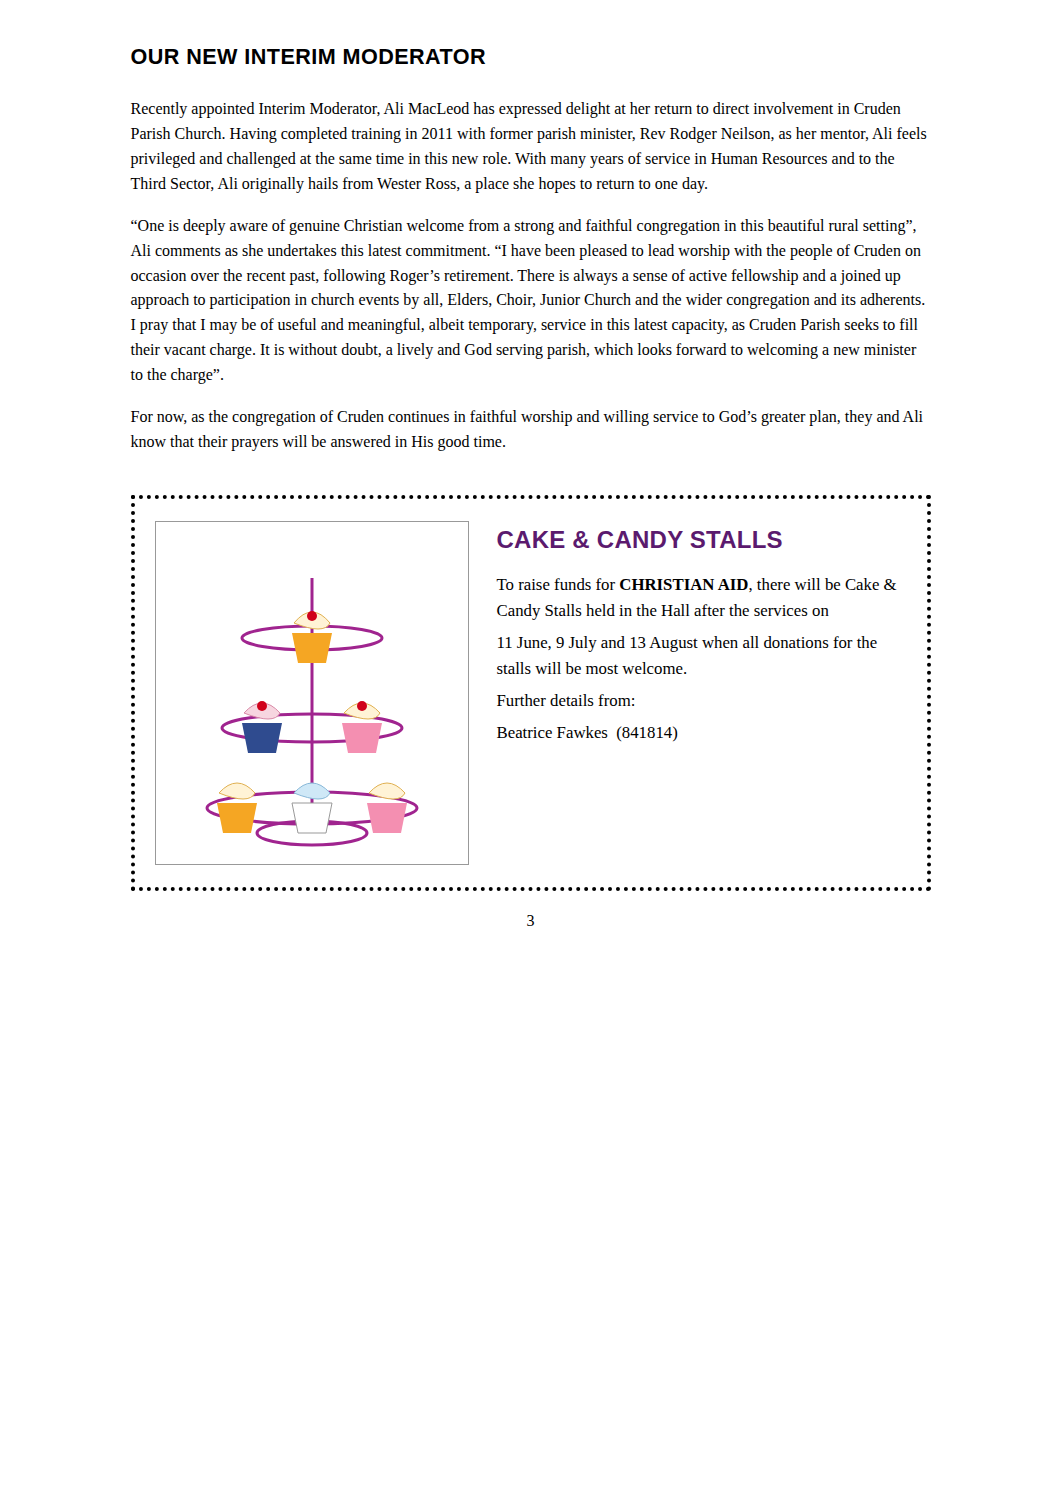OUR NEW INTERIM MODERATOR
Recently appointed Interim Moderator, Ali MacLeod has expressed delight at her return to direct involvement in Cruden Parish Church. Having completed training in 2011 with former parish minister, Rev Rodger Neilson, as her mentor, Ali feels privileged and challenged at the same time in this new role. With many years of service in Human Resources and to the Third Sector, Ali originally hails from Wester Ross, a place she hopes to return to one day.
“One is deeply aware of genuine Christian welcome from a strong and faithful congregation in this beautiful rural setting”, Ali comments as she undertakes this latest commitment. “I have been pleased to lead worship with the people of Cruden on occasion over the recent past, following Roger’s retirement. There is always a sense of active fellowship and a joined up approach to participation in church events by all, Elders, Choir, Junior Church and the wider congregation and its adherents. I pray that I may be of useful and meaningful, albeit temporary, service in this latest capacity, as Cruden Parish seeks to fill their vacant charge. It is without doubt, a lively and God serving parish, which looks forward to welcoming a new minister to the charge”.
For now, as the congregation of Cruden continues in faithful worship and willing service to God’s greater plan, they and Ali know that their prayers will be answered in His good time.
CAKE & CANDY STALLS
To raise funds for CHRISTIAN AID, there will be Cake & Candy Stalls held in the Hall after the services on
11 June, 9 July and 13 August when all donations for the stalls will be most welcome.
Further details from:
Beatrice Fawkes (841814)
3